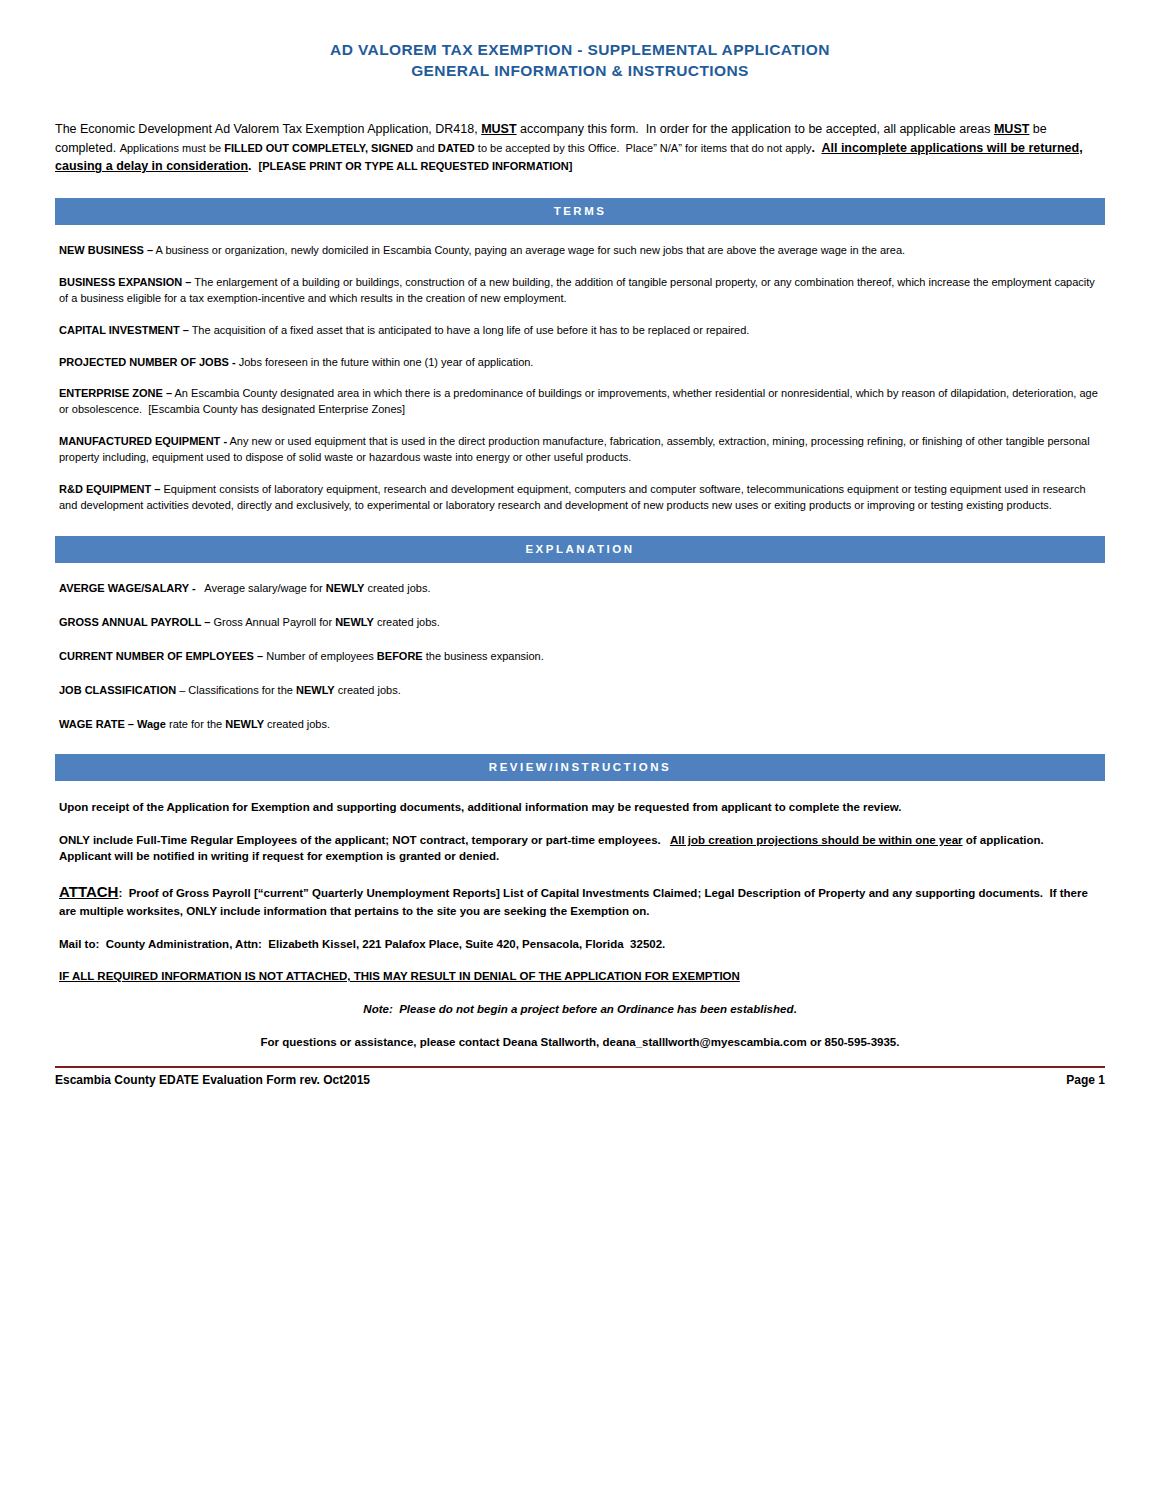AD VALOREM TAX EXEMPTION - SUPPLEMENTAL APPLICATION
GENERAL INFORMATION & INSTRUCTIONS
The Economic Development Ad Valorem Tax Exemption Application, DR418, MUST accompany this form. In order for the application to be accepted, all applicable areas MUST be completed. Applications must be FILLED OUT COMPLETELY, SIGNED and DATED to be accepted by this Office. Place” N/A” for items that do not apply. All incomplete applications will be returned, causing a delay in consideration. [PLEASE PRINT OR TYPE ALL REQUESTED INFORMATION]
TERMS
NEW BUSINESS – A business or organization, newly domiciled in Escambia County, paying an average wage for such new jobs that are above the average wage in the area.
BUSINESS EXPANSION – The enlargement of a building or buildings, construction of a new building, the addition of tangible personal property, or any combination thereof, which increase the employment capacity of a business eligible for a tax exemption-incentive and which results in the creation of new employment.
CAPITAL INVESTMENT – The acquisition of a fixed asset that is anticipated to have a long life of use before it has to be replaced or repaired.
PROJECTED NUMBER OF JOBS - Jobs foreseen in the future within one (1) year of application.
ENTERPRISE ZONE – An Escambia County designated area in which there is a predominance of buildings or improvements, whether residential or nonresidential, which by reason of dilapidation, deterioration, age or obsolescence. [Escambia County has designated Enterprise Zones]
MANUFACTURED EQUIPMENT - Any new or used equipment that is used in the direct production manufacture, fabrication, assembly, extraction, mining, processing refining, or finishing of other tangible personal property including, equipment used to dispose of solid waste or hazardous waste into energy or other useful products.
R&D EQUIPMENT – Equipment consists of laboratory equipment, research and development equipment, computers and computer software, telecommunications equipment or testing equipment used in research and development activities devoted, directly and exclusively, to experimental or laboratory research and development of new products new uses or exiting products or improving or testing existing products.
EXPLANATION
AVERGE WAGE/SALARY - Average salary/wage for NEWLY created jobs.
GROSS ANNUAL PAYROLL – Gross Annual Payroll for NEWLY created jobs.
CURRENT NUMBER OF EMPLOYEES – Number of employees BEFORE the business expansion.
JOB CLASSIFICATION – Classifications for the NEWLY created jobs.
WAGE RATE – Wage rate for the NEWLY created jobs.
REVIEW/INSTRUCTIONS
Upon receipt of the Application for Exemption and supporting documents, additional information may be requested from applicant to complete the review.
ONLY include Full-Time Regular Employees of the applicant; NOT contract, temporary or part-time employees. All job creation projections should be within one year of application. Applicant will be notified in writing if request for exemption is granted or denied.
ATTACH: Proof of Gross Payroll [“current” Quarterly Unemployment Reports] List of Capital Investments Claimed; Legal Description of Property and any supporting documents. If there are multiple worksites, ONLY include information that pertains to the site you are seeking the Exemption on.
Mail to: County Administration, Attn: Elizabeth Kissel, 221 Palafox Place, Suite 420, Pensacola, Florida 32502.
IF ALL REQUIRED INFORMATION IS NOT ATTACHED, THIS MAY RESULT IN DENIAL OF THE APPLICATION FOR EXEMPTION
Note: Please do not begin a project before an Ordinance has been established.
For questions or assistance, please contact Deana Stallworth, deana_stalllworth@myescambia.com or 850-595-3935.
Escambia County EDATE Evaluation Form rev. Oct2015 Page 1